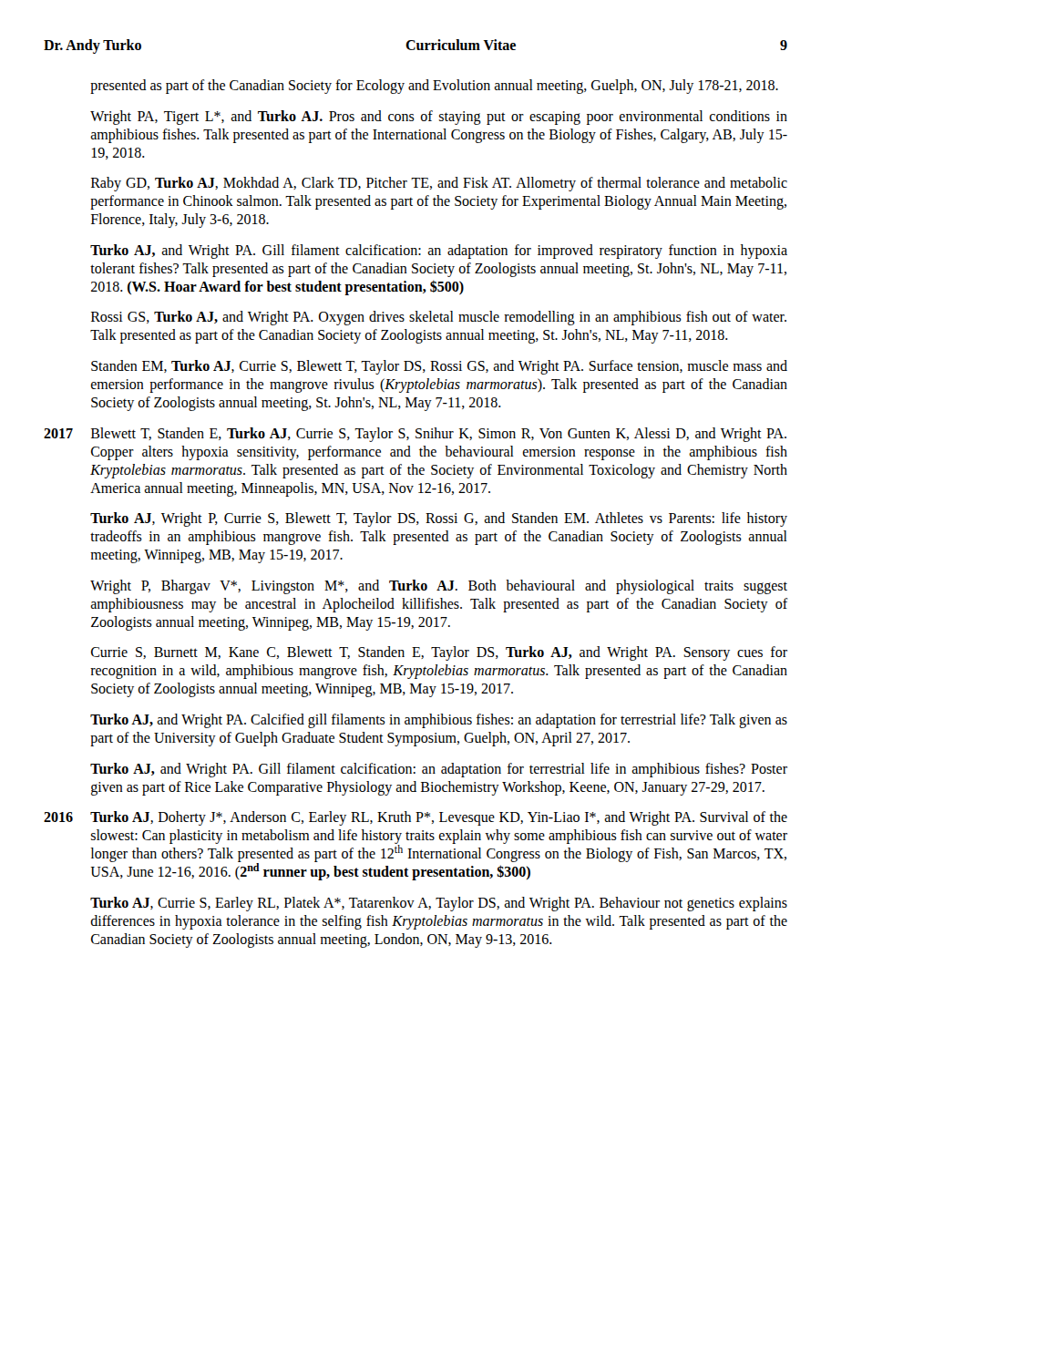Dr. Andy Turko Curriculum Vitae 9
2018
presented as part of the Canadian Society for Ecology and Evolution annual meeting, Guelph, ON, July 178-21, 2018.
2018
Wright PA, Tigert L*, and Turko AJ. Pros and cons of staying put or escaping poor environmental conditions in amphibious fishes. Talk presented as part of the International Congress on the Biology of Fishes, Calgary, AB, July 15-19, 2018.
2018
Raby GD, Turko AJ, Mokhdad A, Clark TD, Pitcher TE, and Fisk AT. Allometry of thermal tolerance and metabolic performance in Chinook salmon. Talk presented as part of the Society for Experimental Biology Annual Main Meeting, Florence, Italy, July 3-6, 2018.
2018
Turko AJ, and Wright PA. Gill filament calcification: an adaptation for improved respiratory function in hypoxia tolerant fishes? Talk presented as part of the Canadian Society of Zoologists annual meeting, St. John's, NL, May 7-11, 2018. (W.S. Hoar Award for best student presentation, $500)
2018
Rossi GS, Turko AJ, and Wright PA. Oxygen drives skeletal muscle remodelling in an amphibious fish out of water. Talk presented as part of the Canadian Society of Zoologists annual meeting, St. John's, NL, May 7-11, 2018.
2018
Standen EM, Turko AJ, Currie S, Blewett T, Taylor DS, Rossi GS, and Wright PA. Surface tension, muscle mass and emersion performance in the mangrove rivulus (Kryptolebias marmoratus). Talk presented as part of the Canadian Society of Zoologists annual meeting, St. John's, NL, May 7-11, 2018.
2017
Blewett T, Standen E, Turko AJ, Currie S, Taylor S, Snihur K, Simon R, Von Gunten K, Alessi D, and Wright PA. Copper alters hypoxia sensitivity, performance and the behavioural emersion response in the amphibious fish Kryptolebias marmoratus. Talk presented as part of the Society of Environmental Toxicology and Chemistry North America annual meeting, Minneapolis, MN, USA, Nov 12-16, 2017.
2017
Turko AJ, Wright P, Currie S, Blewett T, Taylor DS, Rossi G, and Standen EM. Athletes vs Parents: life history tradeoffs in an amphibious mangrove fish. Talk presented as part of the Canadian Society of Zoologists annual meeting, Winnipeg, MB, May 15-19, 2017.
2017
Wright P, Bhargav V*, Livingston M*, and Turko AJ. Both behavioural and physiological traits suggest amphibiousness may be ancestral in Aplocheilod killifishes. Talk presented as part of the Canadian Society of Zoologists annual meeting, Winnipeg, MB, May 15-19, 2017.
2017
Currie S, Burnett M, Kane C, Blewett T, Standen E, Taylor DS, Turko AJ, and Wright PA. Sensory cues for recognition in a wild, amphibious mangrove fish, Kryptolebias marmoratus. Talk presented as part of the Canadian Society of Zoologists annual meeting, Winnipeg, MB, May 15-19, 2017.
2017
Turko AJ, and Wright PA. Calcified gill filaments in amphibious fishes: an adaptation for terrestrial life? Talk given as part of the University of Guelph Graduate Student Symposium, Guelph, ON, April 27, 2017.
2017
Turko AJ, and Wright PA. Gill filament calcification: an adaptation for terrestrial life in amphibious fishes? Poster given as part of Rice Lake Comparative Physiology and Biochemistry Workshop, Keene, ON, January 27-29, 2017.
2016
Turko AJ, Doherty J*, Anderson C, Earley RL, Kruth P*, Levesque KD, Yin-Liao I*, and Wright PA. Survival of the slowest: Can plasticity in metabolism and life history traits explain why some amphibious fish can survive out of water longer than others? Talk presented as part of the 12th International Congress on the Biology of Fish, San Marcos, TX, USA, June 12-16, 2016. (2nd runner up, best student presentation, $300)
2016
Turko AJ, Currie S, Earley RL, Platek A*, Tatarenkov A, Taylor DS, and Wright PA. Behaviour not genetics explains differences in hypoxia tolerance in the selfing fish Kryptolebias marmoratus in the wild. Talk presented as part of the Canadian Society of Zoologists annual meeting, London, ON, May 9-13, 2016.